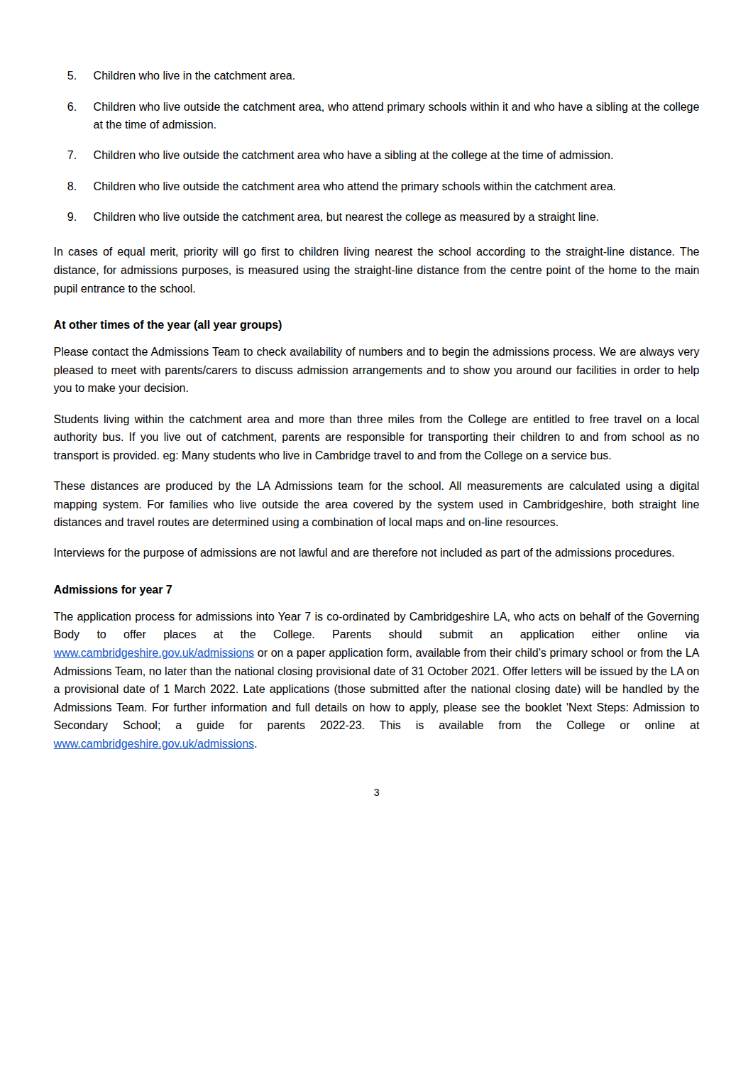5. Children who live in the catchment area.
6. Children who live outside the catchment area, who attend primary schools within it and who have a sibling at the college at the time of admission.
7. Children who live outside the catchment area who have a sibling at the college at the time of admission.
8. Children who live outside the catchment area who attend the primary schools within the catchment area.
9. Children who live outside the catchment area, but nearest the college as measured by a straight line.
In cases of equal merit, priority will go first to children living nearest the school according to the straight-line distance. The distance, for admissions purposes, is measured using the straight-line distance from the centre point of the home to the main pupil entrance to the school.
At other times of the year (all year groups)
Please contact the Admissions Team to check availability of numbers and to begin the admissions process. We are always very pleased to meet with parents/carers to discuss admission arrangements and to show you around our facilities in order to help you to make your decision.
Students living within the catchment area and more than three miles from the College are entitled to free travel on a local authority bus. If you live out of catchment, parents are responsible for transporting their children to and from school as no transport is provided. eg: Many students who live in Cambridge travel to and from the College on a service bus.
These distances are produced by the LA Admissions team for the school. All measurements are calculated using a digital mapping system. For families who live outside the area covered by the system used in Cambridgeshire, both straight line distances and travel routes are determined using a combination of local maps and on-line resources.
Interviews for the purpose of admissions are not lawful and are therefore not included as part of the admissions procedures.
Admissions for year 7
The application process for admissions into Year 7 is co-ordinated by Cambridgeshire LA, who acts on behalf of the Governing Body to offer places at the College. Parents should submit an application either online via www.cambridgeshire.gov.uk/admissions or on a paper application form, available from their child's primary school or from the LA Admissions Team, no later than the national closing provisional date of 31 October 2021. Offer letters will be issued by the LA on a provisional date of 1 March 2022. Late applications (those submitted after the national closing date) will be handled by the Admissions Team. For further information and full details on how to apply, please see the booklet 'Next Steps: Admission to Secondary School; a guide for parents 2022-23. This is available from the College or online at www.cambridgeshire.gov.uk/admissions.
3